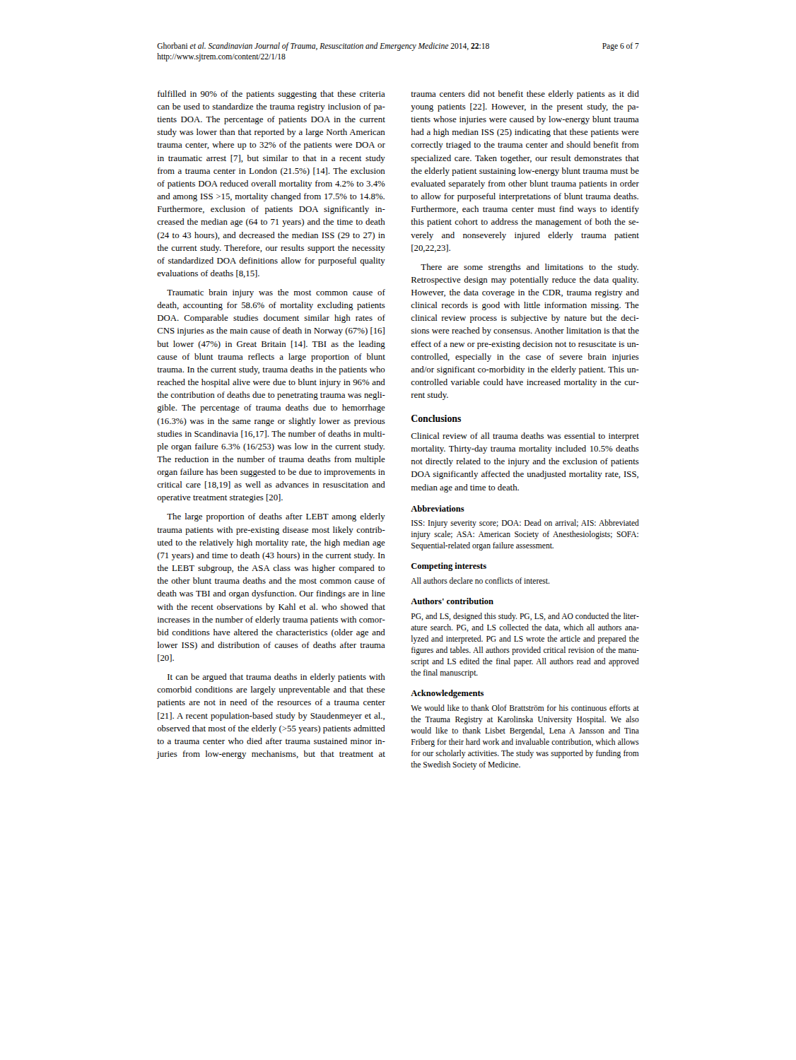Ghorbani et al. Scandinavian Journal of Trauma, Resuscitation and Emergency Medicine 2014, 22:18
http://www.sjtrem.com/content/22/1/18
Page 6 of 7
fulfilled in 90% of the patients suggesting that these criteria can be used to standardize the trauma registry inclusion of patients DOA. The percentage of patients DOA in the current study was lower than that reported by a large North American trauma center, where up to 32% of the patients were DOA or in traumatic arrest [7], but similar to that in a recent study from a trauma center in London (21.5%) [14]. The exclusion of patients DOA reduced overall mortality from 4.2% to 3.4% and among ISS >15, mortality changed from 17.5% to 14.8%. Furthermore, exclusion of patients DOA significantly increased the median age (64 to 71 years) and the time to death (24 to 43 hours), and decreased the median ISS (29 to 27) in the current study. Therefore, our results support the necessity of standardized DOA definitions allow for purposeful quality evaluations of deaths [8,15].
Traumatic brain injury was the most common cause of death, accounting for 58.6% of mortality excluding patients DOA. Comparable studies document similar high rates of CNS injuries as the main cause of death in Norway (67%) [16] but lower (47%) in Great Britain [14]. TBI as the leading cause of blunt trauma reflects a large proportion of blunt trauma. In the current study, trauma deaths in the patients who reached the hospital alive were due to blunt injury in 96% and the contribution of deaths due to penetrating trauma was negligible. The percentage of trauma deaths due to hemorrhage (16.3%) was in the same range or slightly lower as previous studies in Scandinavia [16,17]. The number of deaths in multiple organ failure 6.3% (16/253) was low in the current study. The reduction in the number of trauma deaths from multiple organ failure has been suggested to be due to improvements in critical care [18,19] as well as advances in resuscitation and operative treatment strategies [20].
The large proportion of deaths after LEBT among elderly trauma patients with pre-existing disease most likely contributed to the relatively high mortality rate, the high median age (71 years) and time to death (43 hours) in the current study. In the LEBT subgroup, the ASA class was higher compared to the other blunt trauma deaths and the most common cause of death was TBI and organ dysfunction. Our findings are in line with the recent observations by Kahl et al. who showed that increases in the number of elderly trauma patients with comorbid conditions have altered the characteristics (older age and lower ISS) and distribution of causes of deaths after trauma [20].
It can be argued that trauma deaths in elderly patients with comorbid conditions are largely unpreventable and that these patients are not in need of the resources of a trauma center [21]. A recent population-based study by Staudenmeyer et al., observed that most of the elderly (>55 years) patients admitted to a trauma center who died after trauma sustained minor injuries from low-energy mechanisms, but that treatment at trauma centers did not benefit these elderly patients as it did young patients [22]. However, in the present study, the patients whose injuries were caused by low-energy blunt trauma had a high median ISS (25) indicating that these patients were correctly triaged to the trauma center and should benefit from specialized care. Taken together, our result demonstrates that the elderly patient sustaining low-energy blunt trauma must be evaluated separately from other blunt trauma patients in order to allow for purposeful interpretations of blunt trauma deaths. Furthermore, each trauma center must find ways to identify this patient cohort to address the management of both the severely and nonseverely injured elderly trauma patient [20,22,23].
There are some strengths and limitations to the study. Retrospective design may potentially reduce the data quality. However, the data coverage in the CDR, trauma registry and clinical records is good with little information missing. The clinical review process is subjective by nature but the decisions were reached by consensus. Another limitation is that the effect of a new or pre-existing decision not to resuscitate is uncontrolled, especially in the case of severe brain injuries and/or significant co-morbidity in the elderly patient. This uncontrolled variable could have increased mortality in the current study.
Conclusions
Clinical review of all trauma deaths was essential to interpret mortality. Thirty-day trauma mortality included 10.5% deaths not directly related to the injury and the exclusion of patients DOA significantly affected the unadjusted mortality rate, ISS, median age and time to death.
Abbreviations
ISS: Injury severity score; DOA: Dead on arrival; AIS: Abbreviated injury scale; ASA: American Society of Anesthesiologists; SOFA: Sequential-related organ failure assessment.
Competing interests
All authors declare no conflicts of interest.
Authors' contribution
PG, and LS, designed this study. PG, LS, and AO conducted the literature search. PG, and LS collected the data, which all authors analyzed and interpreted. PG and LS wrote the article and prepared the figures and tables. All authors provided critical revision of the manuscript and LS edited the final paper. All authors read and approved the final manuscript.
Acknowledgements
We would like to thank Olof Brattström for his continuous efforts at the Trauma Registry at Karolinska University Hospital. We also would like to thank Lisbet Bergendal, Lena A Jansson and Tina Friberg for their hard work and invaluable contribution, which allows for our scholarly activities. The study was supported by funding from the Swedish Society of Medicine.